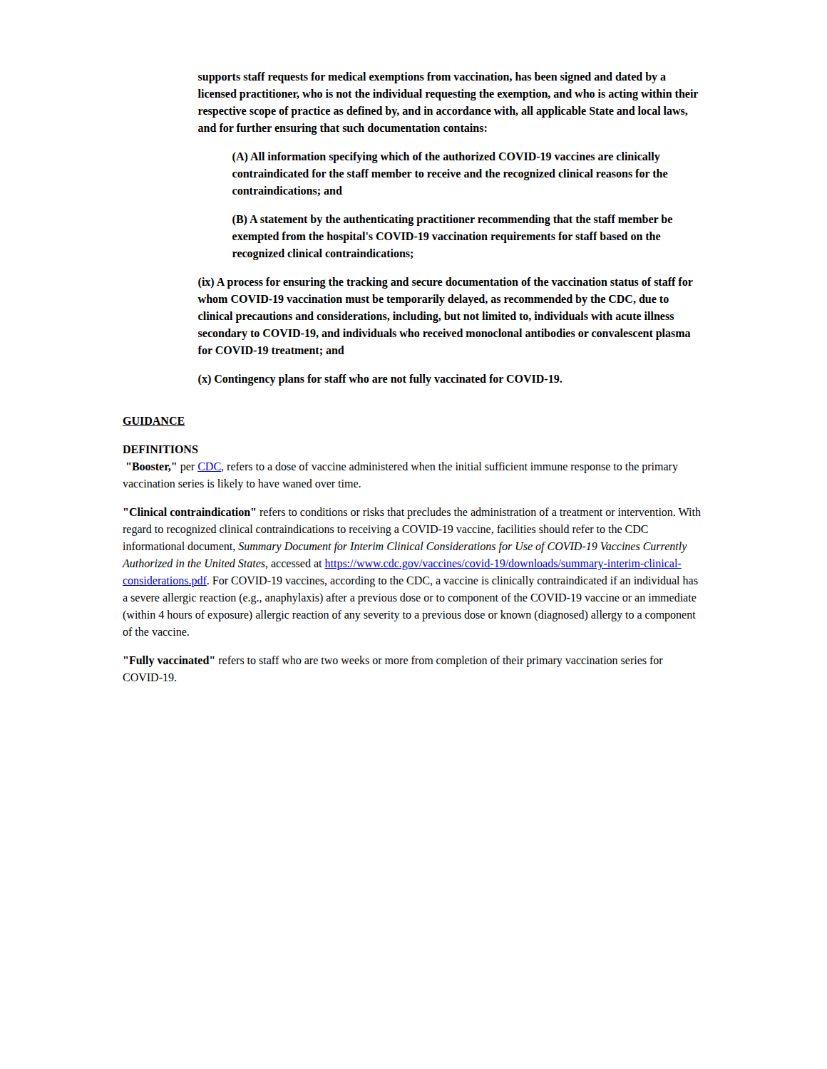supports staff requests for medical exemptions from vaccination, has been signed and dated by a licensed practitioner, who is not the individual requesting the exemption, and who is acting within their respective scope of practice as defined by, and in accordance with, all applicable State and local laws, and for further ensuring that such documentation contains:
(A) All information specifying which of the authorized COVID-19 vaccines are clinically contraindicated for the staff member to receive and the recognized clinical reasons for the contraindications; and
(B) A statement by the authenticating practitioner recommending that the staff member be exempted from the hospital's COVID-19 vaccination requirements for staff based on the recognized clinical contraindications;
(ix) A process for ensuring the tracking and secure documentation of the vaccination status of staff for whom COVID-19 vaccination must be temporarily delayed, as recommended by the CDC, due to clinical precautions and considerations, including, but not limited to, individuals with acute illness secondary to COVID-19, and individuals who received monoclonal antibodies or convalescent plasma for COVID-19 treatment; and
(x) Contingency plans for staff who are not fully vaccinated for COVID-19.
GUIDANCE
DEFINITIONS
"Booster," per CDC, refers to a dose of vaccine administered when the initial sufficient immune response to the primary vaccination series is likely to have waned over time.
"Clinical contraindication" refers to conditions or risks that precludes the administration of a treatment or intervention. With regard to recognized clinical contraindications to receiving a COVID-19 vaccine, facilities should refer to the CDC informational document, Summary Document for Interim Clinical Considerations for Use of COVID-19 Vaccines Currently Authorized in the United States, accessed at https://www.cdc.gov/vaccines/covid-19/downloads/summary-interim-clinical-considerations.pdf. For COVID-19 vaccines, according to the CDC, a vaccine is clinically contraindicated if an individual has a severe allergic reaction (e.g., anaphylaxis) after a previous dose or to component of the COVID-19 vaccine or an immediate (within 4 hours of exposure) allergic reaction of any severity to a previous dose or known (diagnosed) allergy to a component of the vaccine.
"Fully vaccinated" refers to staff who are two weeks or more from completion of their primary vaccination series for COVID-19.